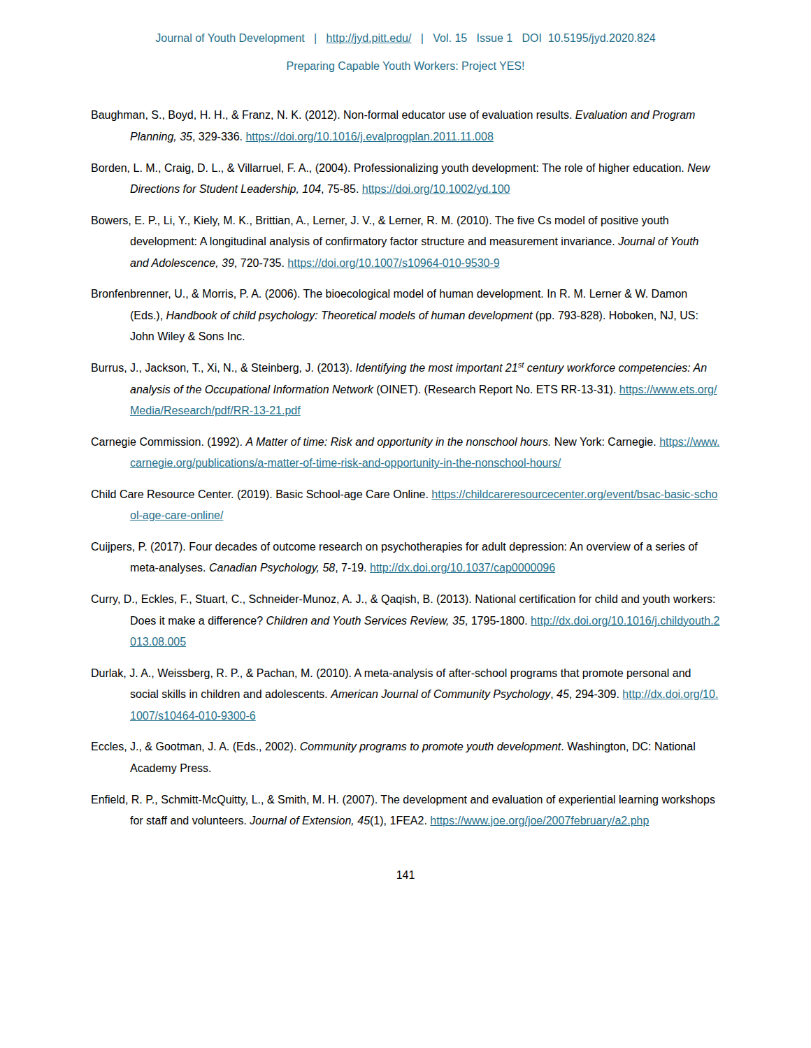Journal of Youth Development | http://jyd.pitt.edu/ | Vol. 15 Issue 1 DOI 10.5195/jyd.2020.824
Preparing Capable Youth Workers: Project YES!
Baughman, S., Boyd, H. H., & Franz, N. K. (2012). Non-formal educator use of evaluation results. Evaluation and Program Planning, 35, 329-336. https://doi.org/10.1016/j.evalprogplan.2011.11.008
Borden, L. M., Craig, D. L., & Villarruel, F. A., (2004). Professionalizing youth development: The role of higher education. New Directions for Student Leadership, 104, 75-85. https://doi.org/10.1002/yd.100
Bowers, E. P., Li, Y., Kiely, M. K., Brittian, A., Lerner, J. V., & Lerner, R. M. (2010). The five Cs model of positive youth development: A longitudinal analysis of confirmatory factor structure and measurement invariance. Journal of Youth and Adolescence, 39, 720-735. https://doi.org/10.1007/s10964-010-9530-9
Bronfenbrenner, U., & Morris, P. A. (2006). The bioecological model of human development. In R. M. Lerner & W. Damon (Eds.), Handbook of child psychology: Theoretical models of human development (pp. 793-828). Hoboken, NJ, US: John Wiley & Sons Inc.
Burrus, J., Jackson, T., Xi, N., & Steinberg, J. (2013). Identifying the most important 21st century workforce competencies: An analysis of the Occupational Information Network (OINET). (Research Report No. ETS RR-13-31). https://www.ets.org/Media/Research/pdf/RR-13-21.pdf
Carnegie Commission. (1992). A Matter of time: Risk and opportunity in the nonschool hours. New York: Carnegie. https://www.carnegie.org/publications/a-matter-of-time-risk-and-opportunity-in-the-nonschool-hours/
Child Care Resource Center. (2019). Basic School-age Care Online. https://childcareresourcecenter.org/event/bsac-basic-school-age-care-online/
Cuijpers, P. (2017). Four decades of outcome research on psychotherapies for adult depression: An overview of a series of meta-analyses. Canadian Psychology, 58, 7-19. http://dx.doi.org/10.1037/cap0000096
Curry, D., Eckles, F., Stuart, C., Schneider-Munoz, A. J., & Qaqish, B. (2013). National certification for child and youth workers: Does it make a difference? Children and Youth Services Review, 35, 1795-1800. http://dx.doi.org/10.1016/j.childyouth.2013.08.005
Durlak, J. A., Weissberg, R. P., & Pachan, M. (2010). A meta-analysis of after-school programs that promote personal and social skills in children and adolescents. American Journal of Community Psychology, 45, 294-309. http://dx.doi.org/10.1007/s10464-010-9300-6
Eccles, J., & Gootman, J. A. (Eds., 2002). Community programs to promote youth development. Washington, DC: National Academy Press.
Enfield, R. P., Schmitt-McQuitty, L., & Smith, M. H. (2007). The development and evaluation of experiential learning workshops for staff and volunteers. Journal of Extension, 45(1), 1FEA2. https://www.joe.org/joe/2007february/a2.php
141